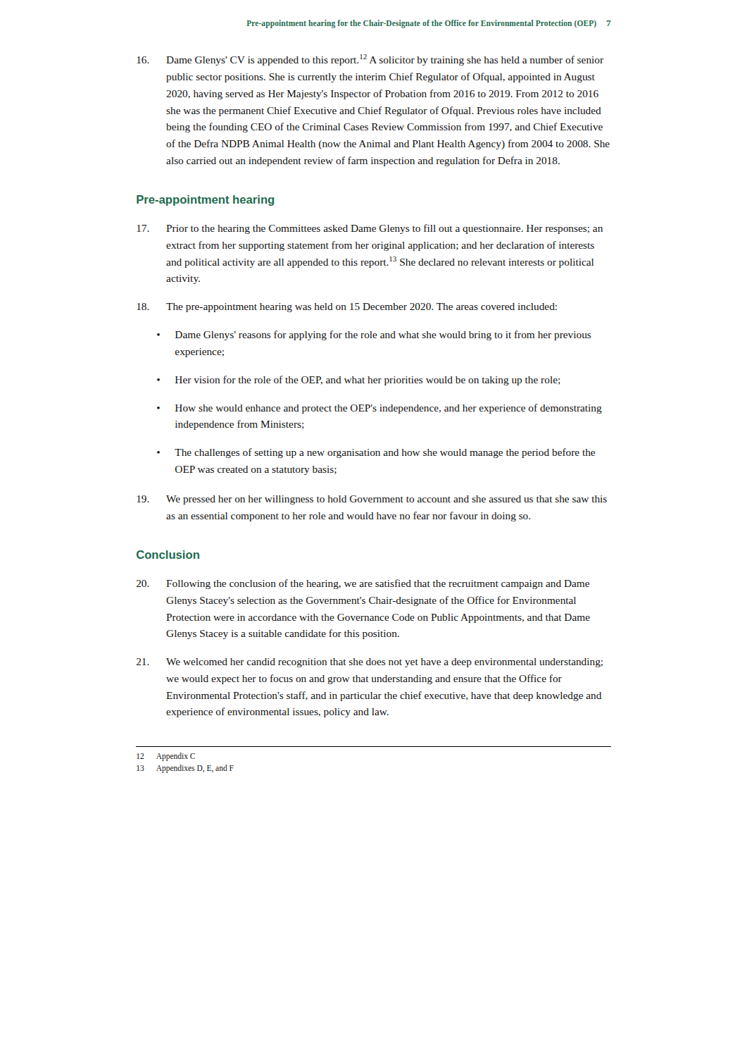Pre-appointment hearing for the Chair-Designate of the Office for Environmental Protection (OEP) 7
16. Dame Glenys' CV is appended to this report.12 A solicitor by training she has held a number of senior public sector positions. She is currently the interim Chief Regulator of Ofqual, appointed in August 2020, having served as Her Majesty's Inspector of Probation from 2016 to 2019. From 2012 to 2016 she was the permanent Chief Executive and Chief Regulator of Ofqual. Previous roles have included being the founding CEO of the Criminal Cases Review Commission from 1997, and Chief Executive of the Defra NDPB Animal Health (now the Animal and Plant Health Agency) from 2004 to 2008. She also carried out an independent review of farm inspection and regulation for Defra in 2018.
Pre-appointment hearing
17. Prior to the hearing the Committees asked Dame Glenys to fill out a questionnaire. Her responses; an extract from her supporting statement from her original application; and her declaration of interests and political activity are all appended to this report.13 She declared no relevant interests or political activity.
18. The pre-appointment hearing was held on 15 December 2020. The areas covered included:
Dame Glenys' reasons for applying for the role and what she would bring to it from her previous experience;
Her vision for the role of the OEP, and what her priorities would be on taking up the role;
How she would enhance and protect the OEP's independence, and her experience of demonstrating independence from Ministers;
The challenges of setting up a new organisation and how she would manage the period before the OEP was created on a statutory basis;
19. We pressed her on her willingness to hold Government to account and she assured us that she saw this as an essential component to her role and would have no fear nor favour in doing so.
Conclusion
20. Following the conclusion of the hearing, we are satisfied that the recruitment campaign and Dame Glenys Stacey's selection as the Government's Chair-designate of the Office for Environmental Protection were in accordance with the Governance Code on Public Appointments, and that Dame Glenys Stacey is a suitable candidate for this position.
21. We welcomed her candid recognition that she does not yet have a deep environmental understanding; we would expect her to focus on and grow that understanding and ensure that the Office for Environmental Protection's staff, and in particular the chief executive, have that deep knowledge and experience of environmental issues, policy and law.
12 Appendix C
13 Appendixes D, E, and F